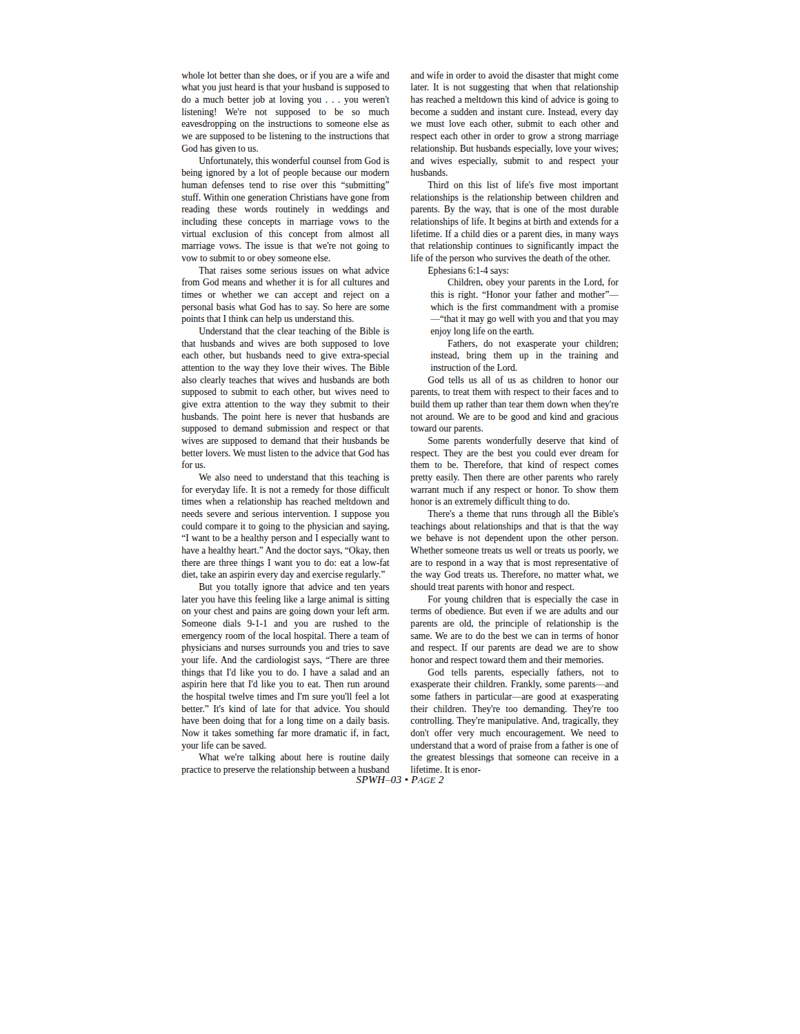whole lot better than she does, or if you are a wife and what you just heard is that your husband is supposed to do a much better job at loving you . . . you weren't listening! We're not supposed to be so much eavesdropping on the instructions to someone else as we are supposed to be listening to the instructions that God has given to us.
Unfortunately, this wonderful counsel from God is being ignored by a lot of people because our modern human defenses tend to rise over this “submitting” stuff. Within one generation Christians have gone from reading these words routinely in weddings and including these concepts in marriage vows to the virtual exclusion of this concept from almost all marriage vows. The issue is that we're not going to vow to submit to or obey someone else.
That raises some serious issues on what advice from God means and whether it is for all cultures and times or whether we can accept and reject on a personal basis what God has to say. So here are some points that I think can help us understand this.
Understand that the clear teaching of the Bible is that husbands and wives are both supposed to love each other, but husbands need to give extra-special attention to the way they love their wives. The Bible also clearly teaches that wives and husbands are both supposed to submit to each other, but wives need to give extra attention to the way they submit to their husbands. The point here is never that husbands are supposed to demand submission and respect or that wives are supposed to demand that their husbands be better lovers. We must listen to the advice that God has for us.
We also need to understand that this teaching is for everyday life. It is not a remedy for those difficult times when a relationship has reached meltdown and needs severe and serious intervention. I suppose you could compare it to going to the physician and saying, “I want to be a healthy person and I especially want to have a healthy heart.” And the doctor says, “Okay, then there are three things I want you to do: eat a low-fat diet, take an aspirin every day and exercise regularly.”
But you totally ignore that advice and ten years later you have this feeling like a large animal is sitting on your chest and pains are going down your left arm. Someone dials 9-1-1 and you are rushed to the emergency room of the local hospital. There a team of physicians and nurses surrounds you and tries to save your life. And the cardiologist says, “There are three things that I'd like you to do. I have a salad and an aspirin here that I'd like you to eat. Then run around the hospital twelve times and I'm sure you'll feel a lot better.” It's kind of late for that advice. You should have been doing that for a long time on a daily basis. Now it takes something far more dramatic if, in fact, your life can be saved.
What we're talking about here is routine daily practice to preserve the relationship between a husband and wife in order to avoid the disaster that might come later. It is not suggesting that when that relationship has reached a meltdown this kind of advice is going to become a sudden and instant cure. Instead, every day we must love each other, submit to each other and respect each other in order to grow a strong marriage relationship. But husbands especially, love your wives; and wives especially, submit to and respect your husbands.
Third on this list of life's five most important relationships is the relationship between children and parents. By the way, that is one of the most durable relationships of life. It begins at birth and extends for a lifetime. If a child dies or a parent dies, in many ways that relationship continues to significantly impact the life of the person who survives the death of the other.
Ephesians 6:1-4 says:
Children, obey your parents in the Lord, for this is right. “Honor your father and mother”—which is the first commandment with a promise—“that it may go well with you and that you may enjoy long life on the earth.
Fathers, do not exasperate your children; instead, bring them up in the training and instruction of the Lord.
God tells us all of us as children to honor our parents, to treat them with respect to their faces and to build them up rather than tear them down when they're not around. We are to be good and kind and gracious toward our parents.
Some parents wonderfully deserve that kind of respect. They are the best you could ever dream for them to be. Therefore, that kind of respect comes pretty easily. Then there are other parents who rarely warrant much if any respect or honor. To show them honor is an extremely difficult thing to do.
There's a theme that runs through all the Bible's teachings about relationships and that is that the way we behave is not dependent upon the other person. Whether someone treats us well or treats us poorly, we are to respond in a way that is most representative of the way God treats us. Therefore, no matter what, we should treat parents with honor and respect.
For young children that is especially the case in terms of obedience. But even if we are adults and our parents are old, the principle of relationship is the same. We are to do the best we can in terms of honor and respect. If our parents are dead we are to show honor and respect toward them and their memories.
God tells parents, especially fathers, not to exasperate their children. Frankly, some parents—and some fathers in particular—are good at exasperating their children. They're too demanding. They're too controlling. They're manipulative. And, tragically, they don't offer very much encouragement. We need to understand that a word of praise from a father is one of the greatest blessings that someone can receive in a lifetime. It is enor-
SPWH–03 • PAGE 2